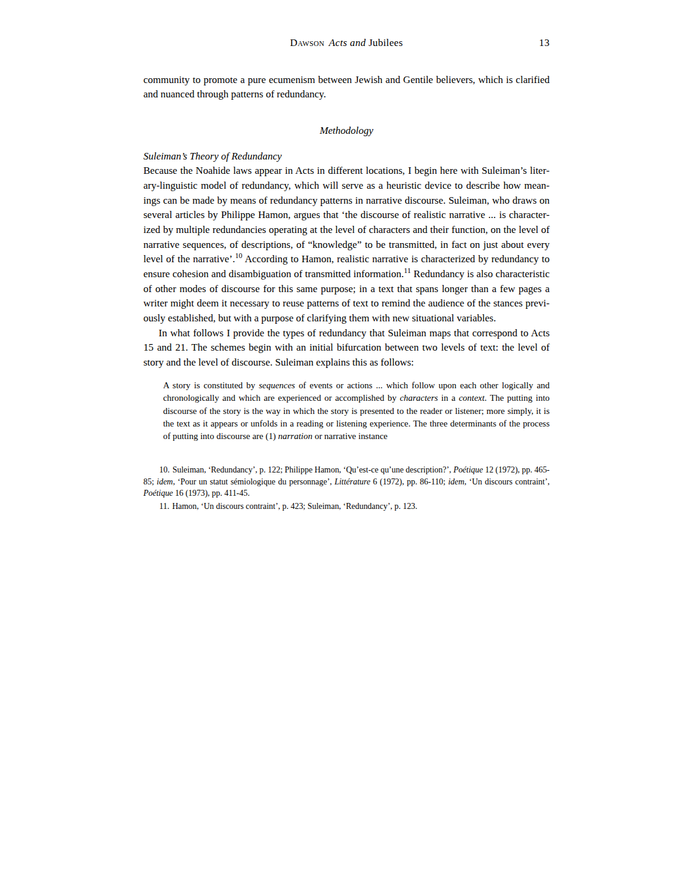Dawson Acts and Jubilees 13
community to promote a pure ecumenism between Jewish and Gentile believers, which is clarified and nuanced through patterns of redundancy.
Methodology
Suleiman’s Theory of Redundancy
Because the Noahide laws appear in Acts in different locations, I begin here with Suleiman’s literary-linguistic model of redundancy, which will serve as a heuristic device to describe how meanings can be made by means of redundancy patterns in narrative discourse. Suleiman, who draws on several articles by Philippe Hamon, argues that ‘the discourse of realistic narrative ... is characterized by multiple redundancies operating at the level of characters and their function, on the level of narrative sequences, of descriptions, of “knowledge” to be transmitted, in fact on just about every level of the narrative’.10 According to Hamon, realistic narrative is characterized by redundancy to ensure cohesion and disambiguation of transmitted information.11 Redundancy is also characteristic of other modes of discourse for this same purpose; in a text that spans longer than a few pages a writer might deem it necessary to reuse patterns of text to remind the audience of the stances previously established, but with a purpose of clarifying them with new situational variables.
In what follows I provide the types of redundancy that Suleiman maps that correspond to Acts 15 and 21. The schemes begin with an initial bifurcation between two levels of text: the level of story and the level of discourse. Suleiman explains this as follows:
A story is constituted by sequences of events or actions ... which follow upon each other logically and chronologically and which are experienced or accomplished by characters in a context. The putting into discourse of the story is the way in which the story is presented to the reader or listener; more simply, it is the text as it appears or unfolds in a reading or listening experience. The three determinants of the process of putting into discourse are (1) narration or narrative instance
10. Suleiman, ‘Redundancy’, p. 122; Philippe Hamon, ‘Qu’est-ce qu’une description?’, Poétique 12 (1972), pp. 465-85; idem, ‘Pour un statut sémiologique du personnage’, Littérature 6 (1972), pp. 86-110; idem, ‘Un discours contraint’, Poétique 16 (1973), pp. 411-45.
11. Hamon, ‘Un discours contraint’, p. 423; Suleiman, ‘Redundancy’, p. 123.